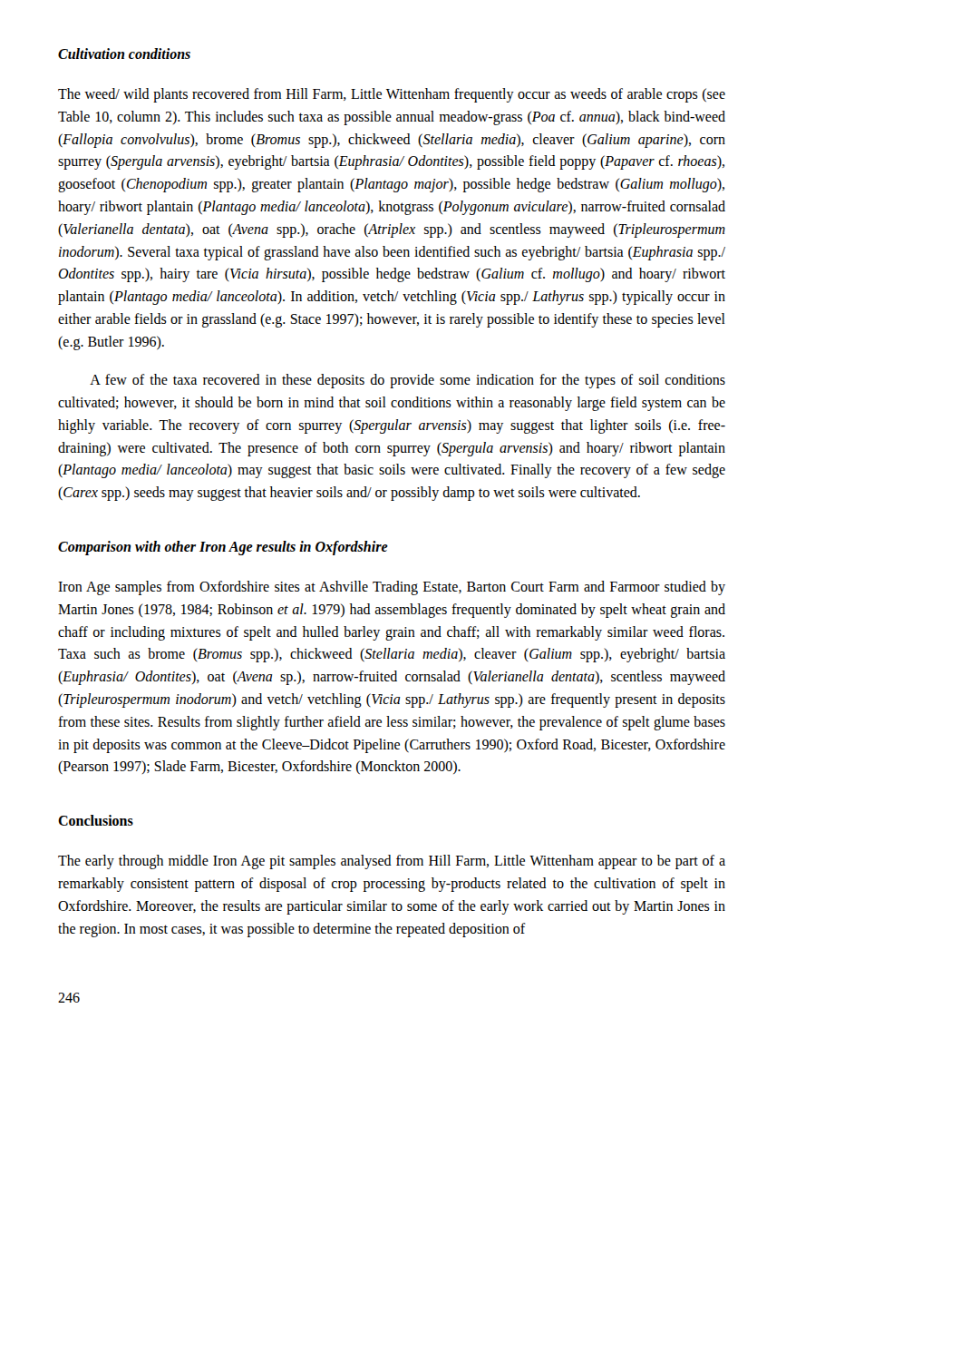Cultivation conditions
The weed/ wild plants recovered from Hill Farm, Little Wittenham frequently occur as weeds of arable crops (see Table 10, column 2). This includes such taxa as possible annual meadow-grass (Poa cf. annua), black bind-weed (Fallopia convolvulus), brome (Bromus spp.), chickweed (Stellaria media), cleaver (Galium aparine), corn spurrey (Spergula arvensis), eyebright/ bartsia (Euphrasia/ Odontites), possible field poppy (Papaver cf. rhoeas), goosefoot (Chenopodium spp.), greater plantain (Plantago major), possible hedge bedstraw (Galium mollugo), hoary/ ribwort plantain (Plantago media/ lanceolota), knotgrass (Polygonum aviculare), narrow-fruited cornsalad (Valerianella dentata), oat (Avena spp.), orache (Atriplex spp.) and scentless mayweed (Tripleurospermum inodorum). Several taxa typical of grassland have also been identified such as eyebright/ bartsia (Euphrasia spp./ Odontites spp.), hairy tare (Vicia hirsuta), possible hedge bedstraw (Galium cf. mollugo) and hoary/ ribwort plantain (Plantago media/ lanceolota). In addition, vetch/ vetchling (Vicia spp./ Lathyrus spp.) typically occur in either arable fields or in grassland (e.g. Stace 1997); however, it is rarely possible to identify these to species level (e.g. Butler 1996).
A few of the taxa recovered in these deposits do provide some indication for the types of soil conditions cultivated; however, it should be born in mind that soil conditions within a reasonably large field system can be highly variable. The recovery of corn spurrey (Spergular arvensis) may suggest that lighter soils (i.e. free-draining) were cultivated. The presence of both corn spurrey (Spergula arvensis) and hoary/ ribwort plantain (Plantago media/ lanceolota) may suggest that basic soils were cultivated. Finally the recovery of a few sedge (Carex spp.) seeds may suggest that heavier soils and/ or possibly damp to wet soils were cultivated.
Comparison with other Iron Age results in Oxfordshire
Iron Age samples from Oxfordshire sites at Ashville Trading Estate, Barton Court Farm and Farmoor studied by Martin Jones (1978, 1984; Robinson et al. 1979) had assemblages frequently dominated by spelt wheat grain and chaff or including mixtures of spelt and hulled barley grain and chaff; all with remarkably similar weed floras. Taxa such as brome (Bromus spp.), chickweed (Stellaria media), cleaver (Galium spp.), eyebright/ bartsia (Euphrasia/ Odontites), oat (Avena sp.), narrow-fruited cornsalad (Valerianella dentata), scentless mayweed (Tripleurospermum inodorum) and vetch/ vetchling (Vicia spp./ Lathyrus spp.) are frequently present in deposits from these sites. Results from slightly further afield are less similar; however, the prevalence of spelt glume bases in pit deposits was common at the Cleeve–Didcot Pipeline (Carruthers 1990); Oxford Road, Bicester, Oxfordshire (Pearson 1997); Slade Farm, Bicester, Oxfordshire (Monckton 2000).
Conclusions
The early through middle Iron Age pit samples analysed from Hill Farm, Little Wittenham appear to be part of a remarkably consistent pattern of disposal of crop processing by-products related to the cultivation of spelt in Oxfordshire. Moreover, the results are particular similar to some of the early work carried out by Martin Jones in the region. In most cases, it was possible to determine the repeated deposition of
246